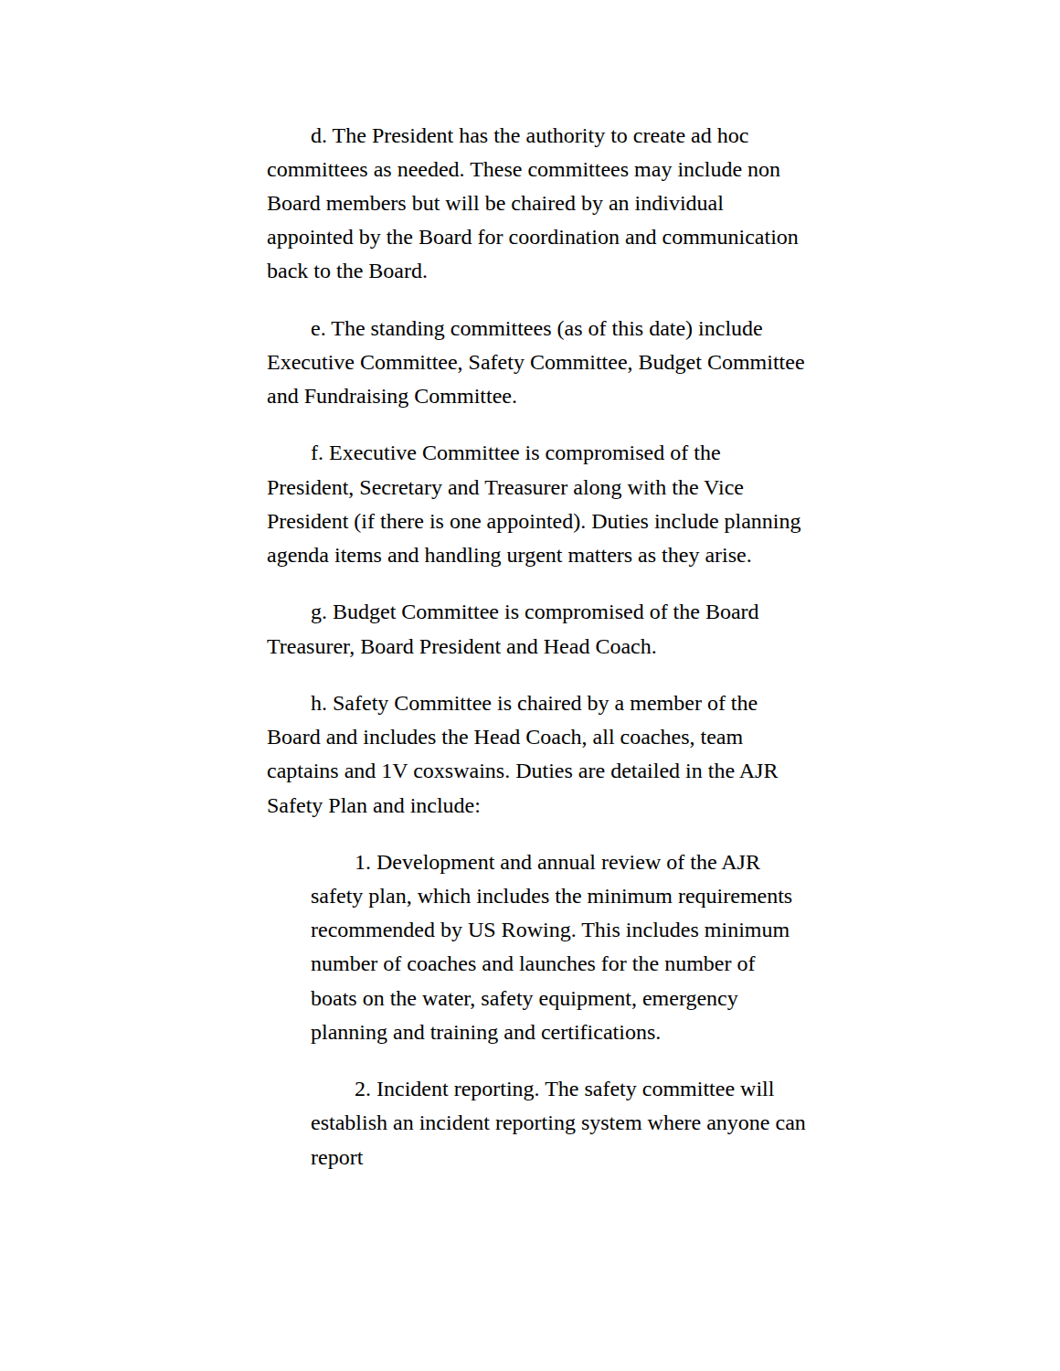d. The President has the authority to create ad hoc committees as needed. These committees may include non Board members but will be chaired by an individual appointed by the Board for coordination and communication back to the Board.
e. The standing committees (as of this date) include Executive Committee, Safety Committee, Budget Committee and Fundraising Committee.
f. Executive Committee is compromised of the President, Secretary and Treasurer along with the Vice President (if there is one appointed). Duties include planning agenda items and handling urgent matters as they arise.
g. Budget Committee is compromised of the Board Treasurer, Board President and Head Coach.
h. Safety Committee is chaired by a member of the Board and includes the Head Coach, all coaches, team captains and 1V coxswains. Duties are detailed in the AJR Safety Plan and include:
1. Development and annual review of the AJR safety plan, which includes the minimum requirements recommended by US Rowing. This includes minimum number of coaches and launches for the number of boats on the water, safety equipment, emergency planning and training and certifications.
2. Incident reporting. The safety committee will establish an incident reporting system where anyone can report